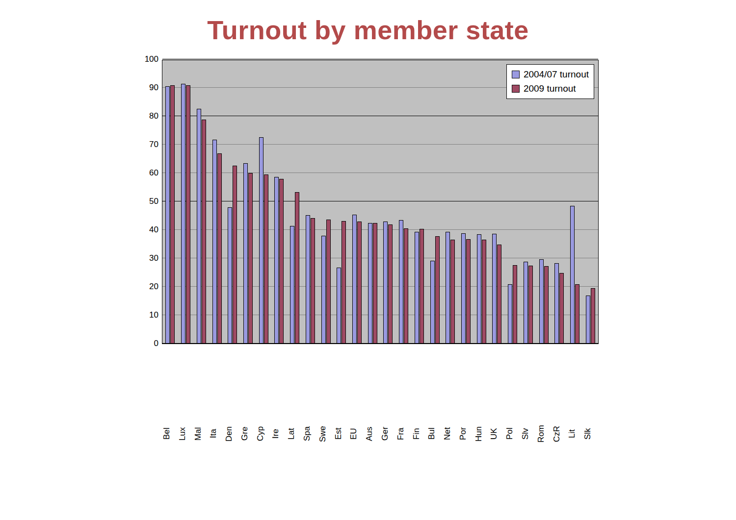Turnout by member state
0
10
20
30
40
50
60
70
80
90
100
2004/07 turnout
2009 turnout
Bel Lux Mal Ita Den Gre Cyp Ire Lat Spa Swe Est EU Aus Ger Fra Fin Bul Net Por Hun UK Pol Slv Rom CzR Lit Slk